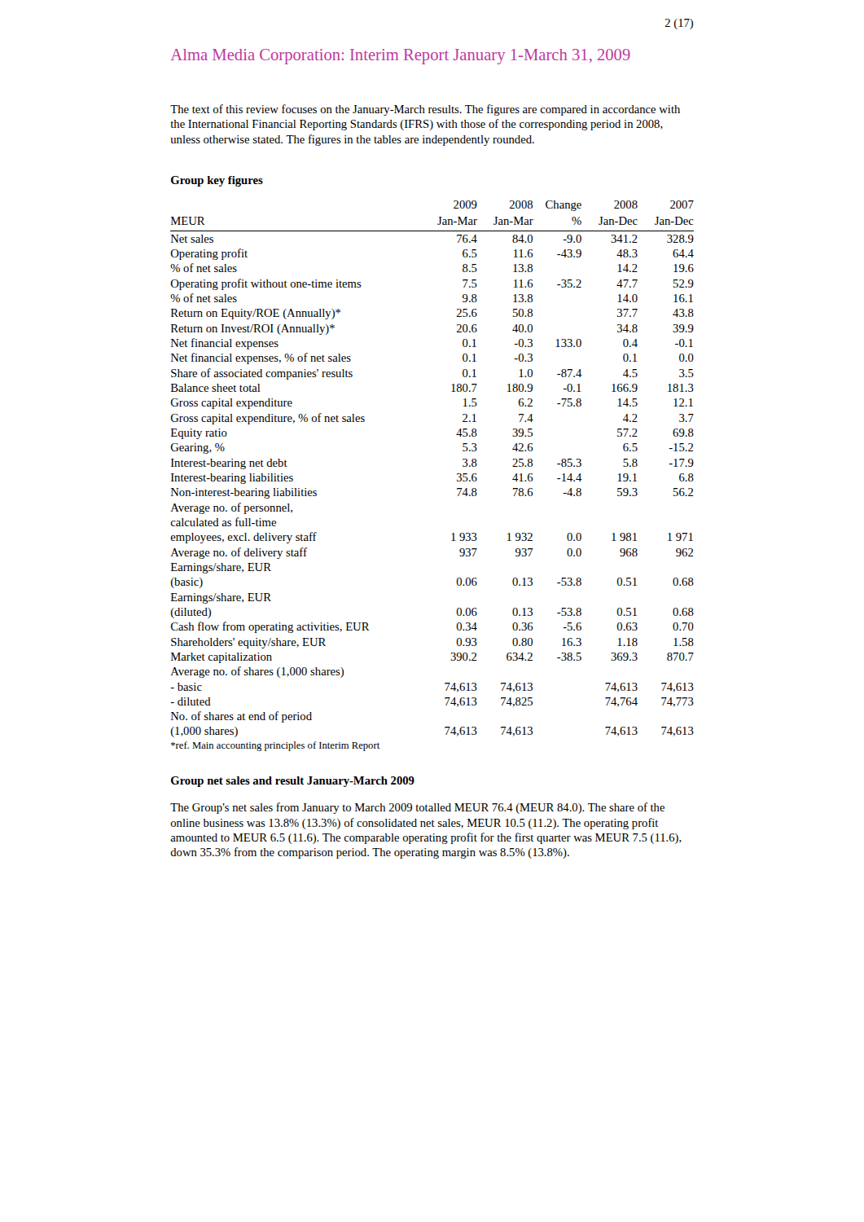2 (17)
Alma Media Corporation: Interim Report January 1-March 31, 2009
The text of this review focuses on the January-March results. The figures are compared in accordance with the International Financial Reporting Standards (IFRS) with those of the corresponding period in 2008, unless otherwise stated. The figures in the tables are independently rounded.
Group key figures
| | 2009 | 2008 | Change | 2008 | 2007 |
| --- | --- | --- | --- | --- | --- |
| MEUR | Jan-Mar | Jan-Mar | % | Jan-Dec | Jan-Dec |
| Net sales | 76.4 | 84.0 | -9.0 | 341.2 | 328.9 |
| Operating profit | 6.5 | 11.6 | -43.9 | 48.3 | 64.4 |
| % of net sales | 8.5 | 13.8 | | 14.2 | 19.6 |
| Operating profit without one-time items | 7.5 | 11.6 | -35.2 | 47.7 | 52.9 |
| % of net sales | 9.8 | 13.8 | | 14.0 | 16.1 |
| Return on Equity/ROE (Annually)* | 25.6 | 50.8 | | 37.7 | 43.8 |
| Return on Invest/ROI (Annually)* | 20.6 | 40.0 | | 34.8 | 39.9 |
| Net financial expenses | 0.1 | -0.3 | 133.0 | 0.4 | -0.1 |
| Net financial expenses, % of net sales | 0.1 | -0.3 | | 0.1 | 0.0 |
| Share of associated companies' results | 0.1 | 1.0 | -87.4 | 4.5 | 3.5 |
| Balance sheet total | 180.7 | 180.9 | -0.1 | 166.9 | 181.3 |
| Gross capital expenditure | 1.5 | 6.2 | -75.8 | 14.5 | 12.1 |
| Gross capital expenditure, % of net sales | 2.1 | 7.4 | | 4.2 | 3.7 |
| Equity ratio | 45.8 | 39.5 | | 57.2 | 69.8 |
| Gearing, % | 5.3 | 42.6 | | 6.5 | -15.2 |
| Interest-bearing net debt | 3.8 | 25.8 | -85.3 | 5.8 | -17.9 |
| Interest-bearing liabilities | 35.6 | 41.6 | -14.4 | 19.1 | 6.8 |
| Non-interest-bearing liabilities | 74.8 | 78.6 | -4.8 | 59.3 | 56.2 |
| Average no. of personnel, | | | | | |
| calculated as full-time | | | | | |
| employees, excl. delivery staff | 1 933 | 1 932 | 0.0 | 1 981 | 1 971 |
| Average no. of delivery staff | 937 | 937 | 0.0 | 968 | 962 |
| Earnings/share, EUR | | | | | |
| (basic) | 0.06 | 0.13 | -53.8 | 0.51 | 0.68 |
| Earnings/share, EUR | | | | | |
| (diluted) | 0.06 | 0.13 | -53.8 | 0.51 | 0.68 |
| Cash flow from operating activities, EUR | 0.34 | 0.36 | -5.6 | 0.63 | 0.70 |
| Shareholders' equity/share, EUR | 0.93 | 0.80 | 16.3 | 1.18 | 1.58 |
| Market capitalization | 390.2 | 634.2 | -38.5 | 369.3 | 870.7 |
| Average no. of shares (1,000 shares) | | | | | |
| - basic | 74,613 | 74,613 | | 74,613 | 74,613 |
| - diluted | 74,613 | 74,825 | | 74,764 | 74,773 |
| No. of shares at end of period | | | | | |
| (1,000 shares) | 74,613 | 74,613 | | 74,613 | 74,613 |
*ref. Main accounting principles of Interim Report
Group net sales and result January-March 2009
The Group's net sales from January to March 2009 totalled MEUR 76.4 (MEUR 84.0). The share of the online business was 13.8% (13.3%) of consolidated net sales, MEUR 10.5 (11.2). The operating profit amounted to MEUR 6.5 (11.6). The comparable operating profit for the first quarter was MEUR 7.5 (11.6), down 35.3% from the comparison period. The operating margin was 8.5% (13.8%).